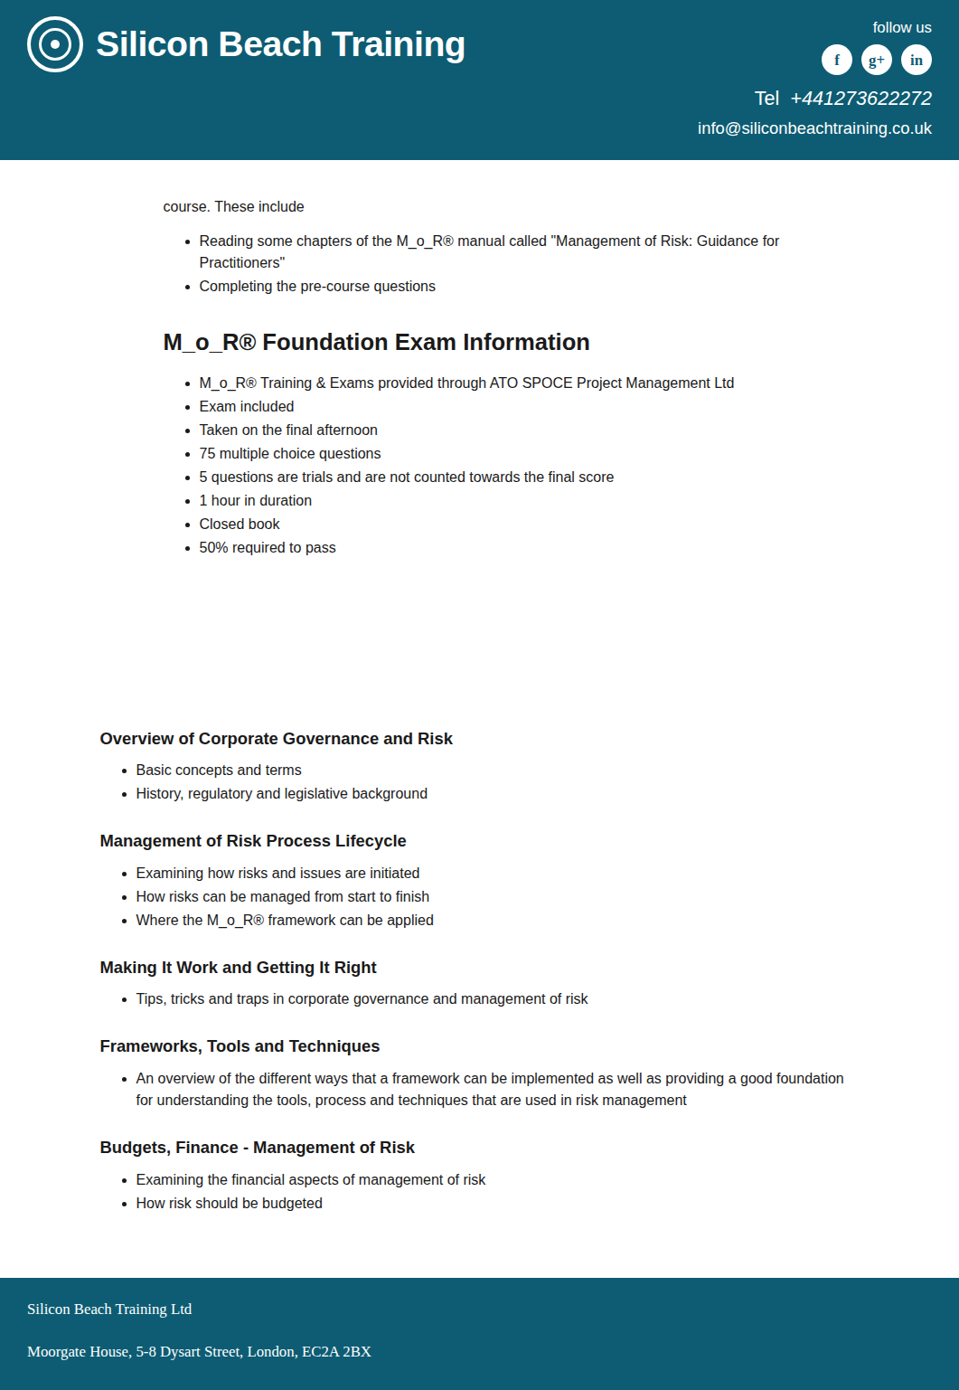Silicon Beach Training
follow us
f g+ in
Tel +441273622272
info@siliconbeachtraining.co.uk
course. These include
Reading some chapters of the M_o_R® manual called "Management of Risk: Guidance for Practitioners"
Completing the pre-course questions
M_o_R® Foundation Exam Information
M_o_R® Training & Exams provided through ATO SPOCE Project Management Ltd
Exam included
Taken on the final afternoon
75 multiple choice questions
5 questions are trials and are not counted towards the final score
1 hour in duration
Closed book
50% required to pass
Overview of Corporate Governance and Risk
Basic concepts and terms
History, regulatory and legislative background
Management of Risk Process Lifecycle
Examining how risks and issues are initiated
How risks can be managed from start to finish
Where the M_o_R® framework can be applied
Making It Work and Getting It Right
Tips, tricks and traps in corporate governance and management of risk
Frameworks, Tools and Techniques
An overview of the different ways that a framework can be implemented as well as providing a good foundation for understanding the tools, process and techniques that are used in risk management
Budgets, Finance - Management of Risk
Examining the financial aspects of management of risk
How risk should be budgeted
Silicon Beach Training Ltd
Moorgate House, 5-8 Dysart Street, London, EC2A 2BX